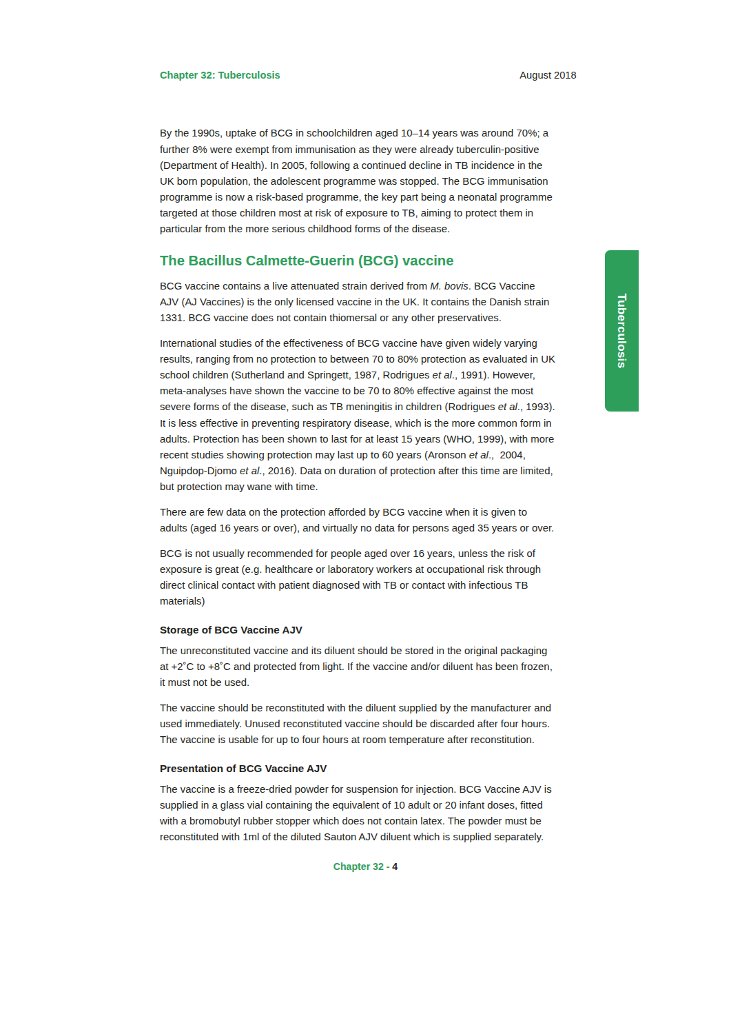Chapter 32: Tuberculosis
August 2018
Tuberculosis
By the 1990s, uptake of BCG in schoolchildren aged 10–14 years was around 70%; a further 8% were exempt from immunisation as they were already tuberculin-positive (Department of Health). In 2005, following a continued decline in TB incidence in the UK born population, the adolescent programme was stopped. The BCG immunisation programme is now a risk-based programme, the key part being a neonatal programme targeted at those children most at risk of exposure to TB, aiming to protect them in particular from the more serious childhood forms of the disease.
The Bacillus Calmette-Guerin (BCG) vaccine
BCG vaccine contains a live attenuated strain derived from M. bovis. BCG Vaccine AJV (AJ Vaccines) is the only licensed vaccine in the UK. It contains the Danish strain 1331. BCG vaccine does not contain thiomersal or any other preservatives.
International studies of the effectiveness of BCG vaccine have given widely varying results, ranging from no protection to between 70 to 80% protection as evaluated in UK school children (Sutherland and Springett, 1987, Rodrigues et al., 1991). However, meta-analyses have shown the vaccine to be 70 to 80% effective against the most severe forms of the disease, such as TB meningitis in children (Rodrigues et al., 1993). It is less effective in preventing respiratory disease, which is the more common form in adults. Protection has been shown to last for at least 15 years (WHO, 1999), with more recent studies showing protection may last up to 60 years (Aronson et al., 2004, Nguipdop-Djomo et al., 2016). Data on duration of protection after this time are limited, but protection may wane with time.
There are few data on the protection afforded by BCG vaccine when it is given to adults (aged 16 years or over), and virtually no data for persons aged 35 years or over.
BCG is not usually recommended for people aged over 16 years, unless the risk of exposure is great (e.g. healthcare or laboratory workers at occupational risk through direct clinical contact with patient diagnosed with TB or contact with infectious TB materials)
Storage of BCG Vaccine AJV
The unreconstituted vaccine and its diluent should be stored in the original packaging at +2˚C to +8˚C and protected from light. If the vaccine and/or diluent has been frozen, it must not be used.
The vaccine should be reconstituted with the diluent supplied by the manufacturer and used immediately. Unused reconstituted vaccine should be discarded after four hours. The vaccine is usable for up to four hours at room temperature after reconstitution.
Presentation of BCG Vaccine AJV
The vaccine is a freeze-dried powder for suspension for injection. BCG Vaccine AJV is supplied in a glass vial containing the equivalent of 10 adult or 20 infant doses, fitted with a bromobutyl rubber stopper which does not contain latex. The powder must be reconstituted with 1ml of the diluted Sauton AJV diluent which is supplied separately.
Chapter 32 - 4